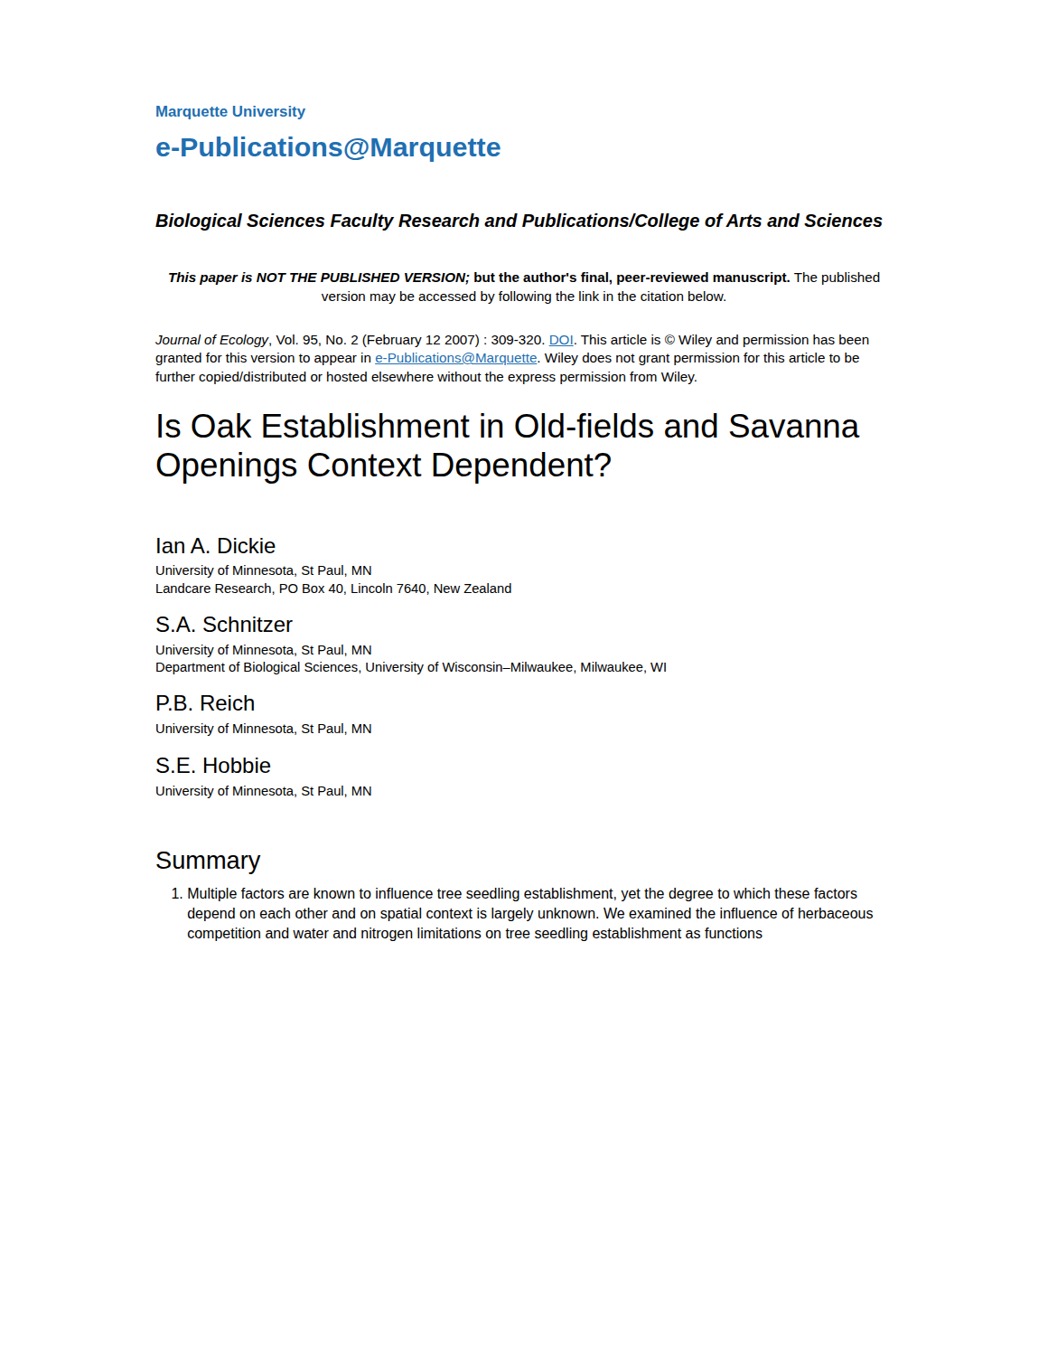Marquette University
e-Publications@Marquette
Biological Sciences Faculty Research and Publications/College of Arts and Sciences
This paper is NOT THE PUBLISHED VERSION; but the author's final, peer-reviewed manuscript. The published version may be accessed by following the link in the citation below.
Journal of Ecology, Vol. 95, No. 2 (February 12 2007) : 309-320. DOI. This article is © Wiley and permission has been granted for this version to appear in e-Publications@Marquette. Wiley does not grant permission for this article to be further copied/distributed or hosted elsewhere without the express permission from Wiley.
Is Oak Establishment in Old-fields and Savanna Openings Context Dependent?
Ian A. Dickie
University of Minnesota, St Paul, MN
Landcare Research, PO Box 40, Lincoln 7640, New Zealand
S.A. Schnitzer
University of Minnesota, St Paul, MN
Department of Biological Sciences, University of Wisconsin–Milwaukee, Milwaukee, WI
P.B. Reich
University of Minnesota, St Paul, MN
S.E. Hobbie
University of Minnesota, St Paul, MN
Summary
Multiple factors are known to influence tree seedling establishment, yet the degree to which these factors depend on each other and on spatial context is largely unknown. We examined the influence of herbaceous competition and water and nitrogen limitations on tree seedling establishment as functions